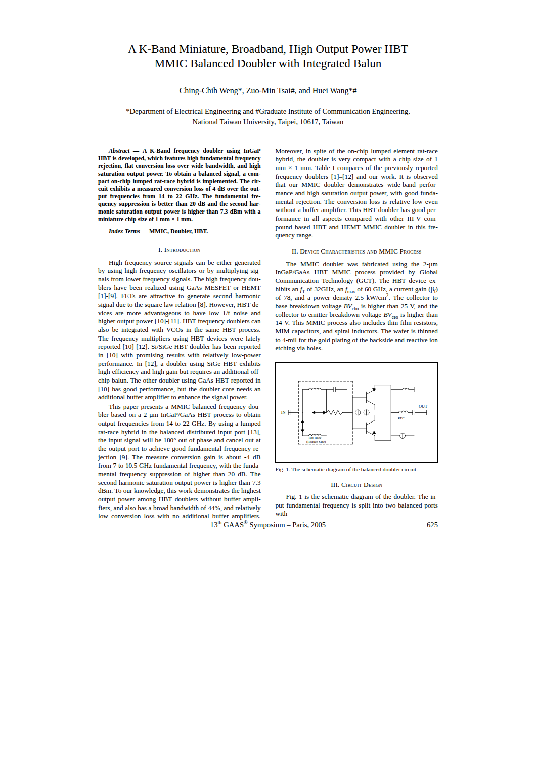A K-Band Miniature, Broadband, High Output Power HBT MMIC Balanced Doubler with Integrated Balun
Ching-Chih Weng*, Zuo-Min Tsai#, and Huei Wang*#
*Department of Electrical Engineering and #Graduate Institute of Communication Engineering,
National Taiwan University, Taipei, 10617, Taiwan
Abstract — A K-Band frequency doubler using InGaP HBT is developed, which features high fundamental frequency rejection, flat conversion loss over wide bandwidth, and high saturation output power. To obtain a balanced signal, a compact on-chip lumped rat-race hybrid is implemented. The circuit exhibits a measured conversion loss of 4 dB over the output frequencies from 14 to 22 GHz. The fundamental frequency suppression is better than 20 dB and the second harmonic saturation output power is higher than 7.3 dBm with a miniature chip size of 1 mm × 1 mm.
Index Terms — MMIC, Doubler, HBT.
I. Introduction
High frequency source signals can be either generated by using high frequency oscillators or by multiplying signals from lower frequency signals. The high frequency doublers have been realized using GaAs MESFET or HEMT [1]-[9]. FETs are attractive to generate second harmonic signal due to the square law relation [8]. However, HBT devices are more advantageous to have low 1/f noise and higher output power [10]-[11]. HBT frequency doublers can also be integrated with VCOs in the same HBT process. The frequency multipliers using HBT devices were lately reported [10]-[12]. Si/SiGe HBT doubler has been reported in [10] with promising results with relatively low-power performance. In [12], a doubler using SiGe HBT exhibits high efficiency and high gain but requires an additional off-chip balun. The other doubler using GaAs HBT reported in [10] has good performance, but the doubler core needs an additional buffer amplifier to enhance the signal power.
This paper presents a MMIC balanced frequency doubler based on a 2-µm InGaP/GaAs HBT process to obtain output frequencies from 14 to 22 GHz. By using a lumped rat-race hybrid in the balanced distributed input port [13], the input signal will be 180° out of phase and cancel out at the output port to achieve good fundamental frequency rejection [9]. The measure conversion gain is about -4 dB from 7 to 10.5 GHz fundamental frequency, with the fundamental frequency suppression of higher than 20 dB. The second harmonic saturation output power is higher than 7.3 dBm. To our knowledge, this work demonstrates the highest output power among HBT doublers without buffer amplifiers, and also has a broad bandwidth of 44%, and relatively low conversion loss with no additional buffer amplifiers. Moreover, in spite of the on-chip lumped element rat-race hybrid, the doubler is very compact with a chip size of 1 mm × 1 mm. Table I compares of the previously reported frequency doublers [1]–[12] and our work. It is observed that our MMIC doubler demonstrates wide-band performance and high saturation output power, with good fundamental rejection. The conversion loss is relative low even without a buffer amplifier. This HBT doubler has good performance in all aspects compared with other III-V compound based HBT and HEMT MMIC doubler in this frequency range.
II. Device Characteristics and MMIC Process
The MMIC doubler was fabricated using the 2-µm InGaP/GaAs HBT MMIC process provided by Global Communication Technology (GCT). The HBT device exhibits an fT of 32GHz, an fmax of 60 GHz, a current gain (βf) of 78, and a power density 2.5 kW/cm2. The collector to base breakdown voltage BVcbo is higher than 25 V, and the collector to emitter breakdown voltage BVceo is higher than 14 V. This MMIC process also includes thin-film resistors, MIM capacitors, and spiral inductors. The wafer is thinned to 4-mil for the gold plating of the backside and reactive ion etching via holes.
IN Rat Race (Reduce Size) RFC OUT
Fig. 1. The schematic diagram of the balanced doubler circuit.
III. Circuit Design
Fig. 1 is the schematic diagram of the doubler. The input fundamental frequency is split into two balanced ports with
13th GAAS® Symposium – Paris, 2005
625